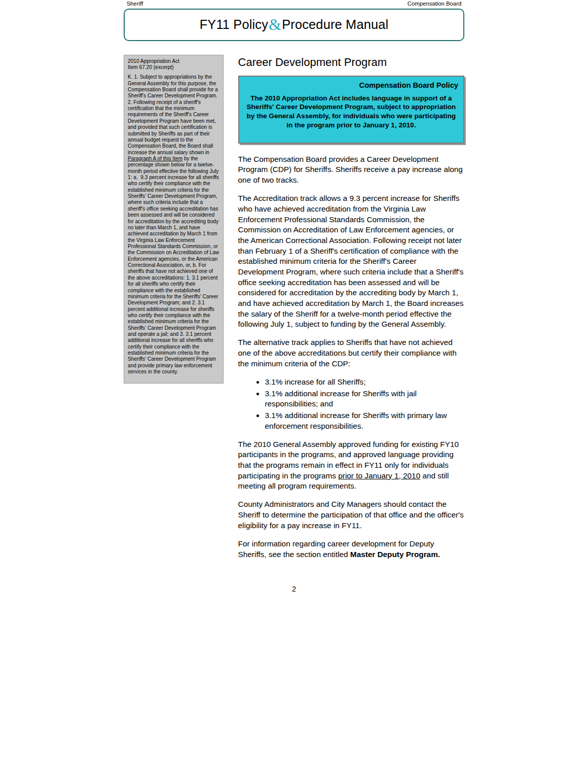Sheriff Compensation Board
FY11 Policy&Procedure Manual
2010 Appropriation Act
Item 67.20 (excerpt)
K. 1. Subject to appropriations by the General Assembly for this purpose, the Compensation Board shall provide for a Sheriff's Career Development Program. 2. Following receipt of a sheriff's certification that the minimum requirements of the Sheriff's Career Development Program have been met, and provided that such certification is submitted by Sheriffs as part of their annual budget request to the Compensation Board, the Board shall increase the annual salary shown in Paragraph A of this Item by the percentage shown below for a twelve-month period effective the following July 1: a. 9.3 percent increase for all sheriffs who certify their compliance with the established minimum criteria for the Sheriffs' Career Development Program, where such criteria include that a sheriff's office seeking accreditation has been assessed and will be considered for accreditation by the accrediting body no later than March 1, and have achieved accreditation by March 1 from the Virginia Law Enforcement Professional Standards Commission, or the Commission on Accreditation of Law Enforcement agencies, or the American Correctional Association, or, b. For sheriffs that have not achieved one of the above accreditations: 1. 3.1 percent for all sheriffs who certify their compliance with the established minimum criteria for the Sheriffs' Career Development Program; and 2. 3.1 percent additional increase for sheriffs who certify their compliance with the established minimum criteria for the Sheriffs' Career Development Program and operate a jail; and 3. 3.1 percent additional increase for all sheriffs who certify their compliance with the established minimum criteria for the Sheriffs' Career Development Program and provide primary law enforcement services in the county.
Career Development Program
Compensation Board Policy
The 2010 Appropriation Act includes language in support of a Sheriffs' Career Development Program, subject to appropriation by the General Assembly, for individuals who were participating in the program prior to January 1, 2010.
The Compensation Board provides a Career Development Program (CDP) for Sheriffs. Sheriffs receive a pay increase along one of two tracks.
The Accreditation track allows a 9.3 percent increase for Sheriffs who have achieved accreditation from the Virginia Law Enforcement Professional Standards Commission, the Commission on Accreditation of Law Enforcement agencies, or the American Correctional Association. Following receipt not later than February 1 of a Sheriff's certification of compliance with the established minimum criteria for the Sheriff's Career Development Program, where such criteria include that a Sheriff's office seeking accreditation has been assessed and will be considered for accreditation by the accrediting body by March 1, and have achieved accreditation by March 1, the Board increases the salary of the Sheriff for a twelve-month period effective the following July 1, subject to funding by the General Assembly.
The alternative track applies to Sheriffs that have not achieved one of the above accreditations but certify their compliance with the minimum criteria of the CDP:
3.1% increase for all Sheriffs;
3.1% additional increase for Sheriffs with jail responsibilities; and
3.1% additional increase for Sheriffs with primary law enforcement responsibilities.
The 2010 General Assembly approved funding for existing FY10 participants in the programs, and approved language providing that the programs remain in effect in FY11 only for individuals participating in the programs prior to January 1, 2010 and still meeting all program requirements.
County Administrators and City Managers should contact the Sheriff to determine the participation of that office and the officer's eligibility for a pay increase in FY11.
For information regarding career development for Deputy Sheriffs, see the section entitled Master Deputy Program.
2